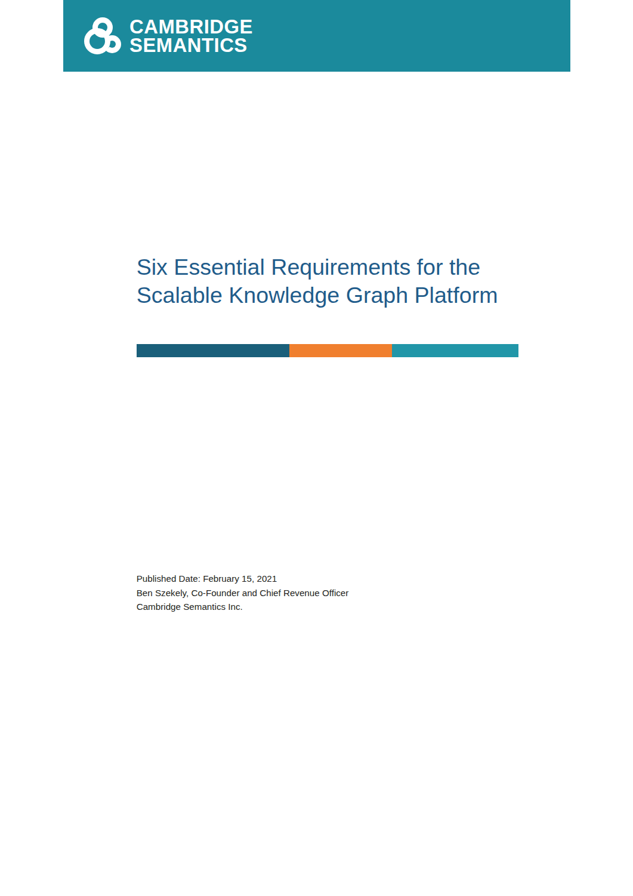CAMBRIDGE SEMANTICS
Six Essential Requirements for the Scalable Knowledge Graph Platform
Published Date: February 15, 2021
Ben Szekely, Co-Founder and Chief Revenue Officer
Cambridge Semantics Inc.